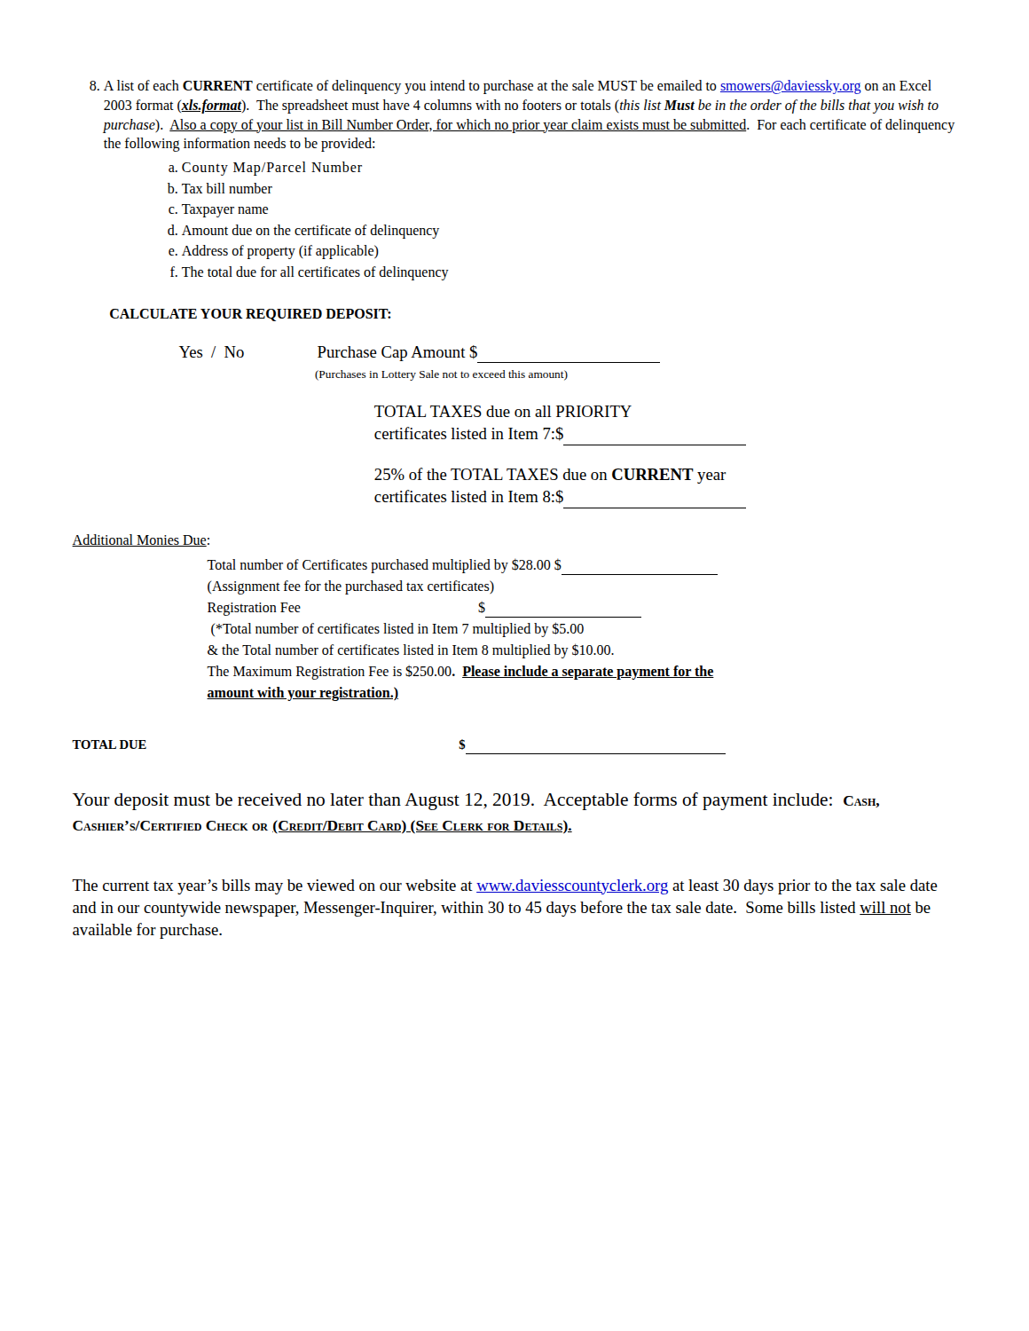A list of each CURRENT certificate of delinquency you intend to purchase at the sale MUST be emailed to smowers@daviessky.org on an Excel 2003 format (xls.format). The spreadsheet must have 4 columns with no footers or totals (this list Must be in the order of the bills that you wish to purchase). Also a copy of your list in Bill Number Order, for which no prior year claim exists must be submitted. For each certificate of delinquency the following information needs to be provided:
County Map/Parcel Number
Tax bill number
Taxpayer name
Amount due on the certificate of delinquency
Address of property (if applicable)
The total due for all certificates of delinquency
CALCULATE YOUR REQUIRED DEPOSIT:
Yes / No Purchase Cap Amount $
(Purchases in Lottery Sale not to exceed this amount)
TOTAL TAXES due on all PRIORITY
certificates listed in Item 7:$
25% of the TOTAL TAXES due on CURRENT year
certificates listed in Item 8:$
Additional Monies Due
:
Total number of Certificates purchased multiplied by $28.00 $
(Assignment fee for the purchased tax certificates)
Registration Fee $
(*Total number of certificates listed in Item 7 multiplied by $5.00
& the Total number of certificates listed in Item 8 multiplied by $10.00.
The Maximum Registration Fee is $250.00. Please include a separate payment for the
amount with your registration.)
TOTAL DUE $
Your deposit must be received no later than August 12, 2019. Acceptable forms of payment include: Cash, Cashier’s/Certified Check or (Credit/Debit Card) (See Clerk for Details).
The current tax year’s bills may be viewed on our website at www.daviesscountyclerk.org at least 30 days prior to the tax sale date and in our countywide newspaper, Messenger-Inquirer, within 30 to 45 days before the tax sale date. Some bills listed will not be available for purchase.